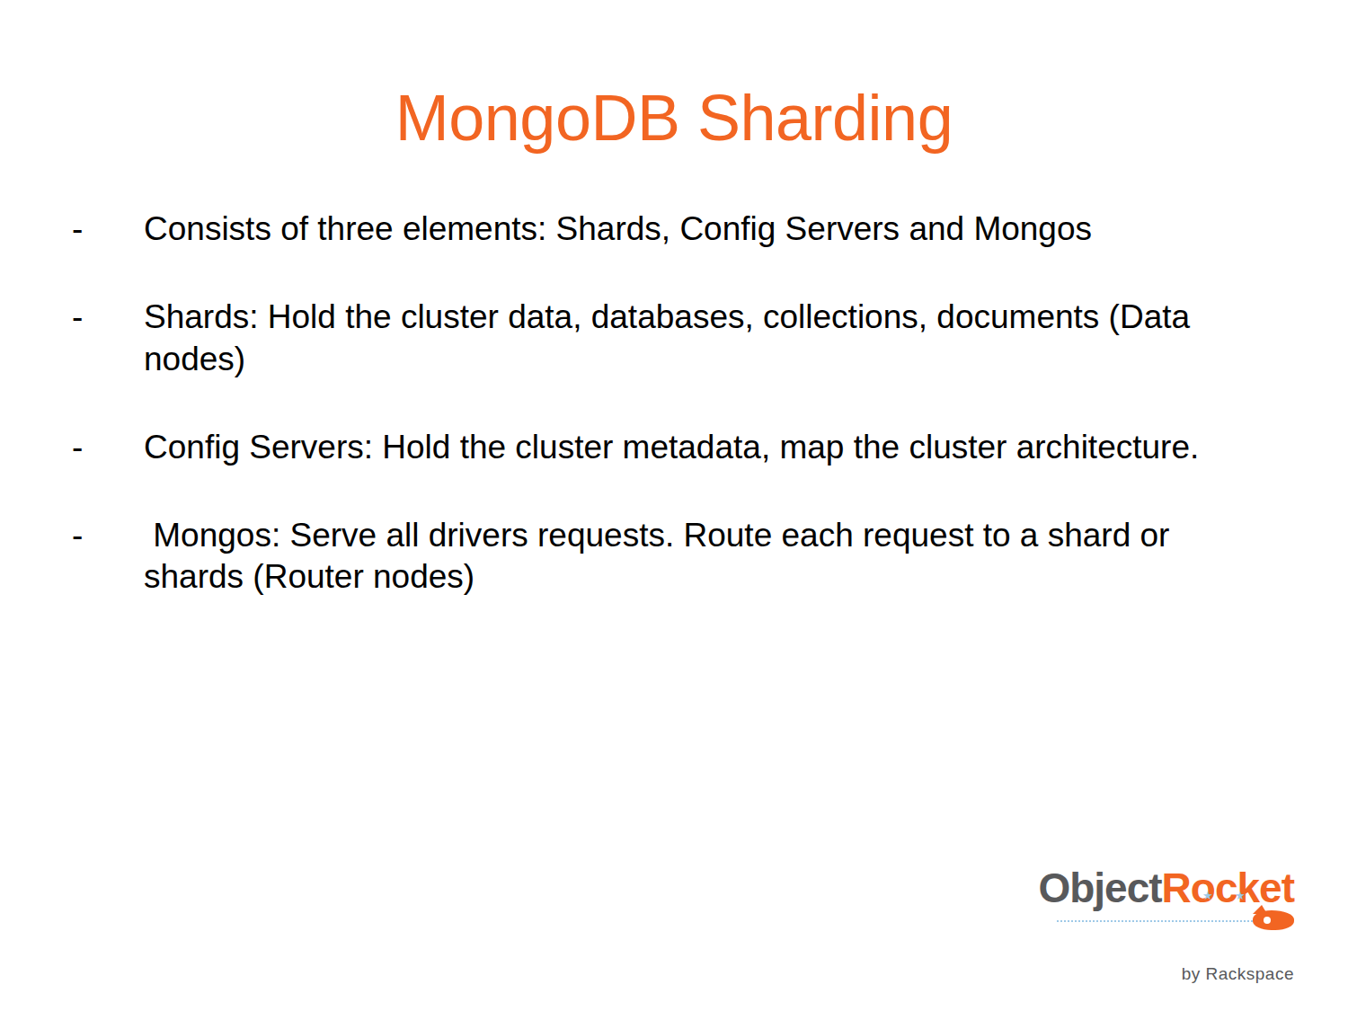MongoDB Sharding
Consists of three elements: Shards, Config Servers and Mongos
Shards: Hold the cluster data, databases, collections, documents (Data nodes)
Config Servers: Hold the cluster metadata, map the cluster architecture.
Mongos: Serve all drivers requests. Route each request to a shard or shards (Router nodes)
Object Rocket
★ ★
by Rackspace